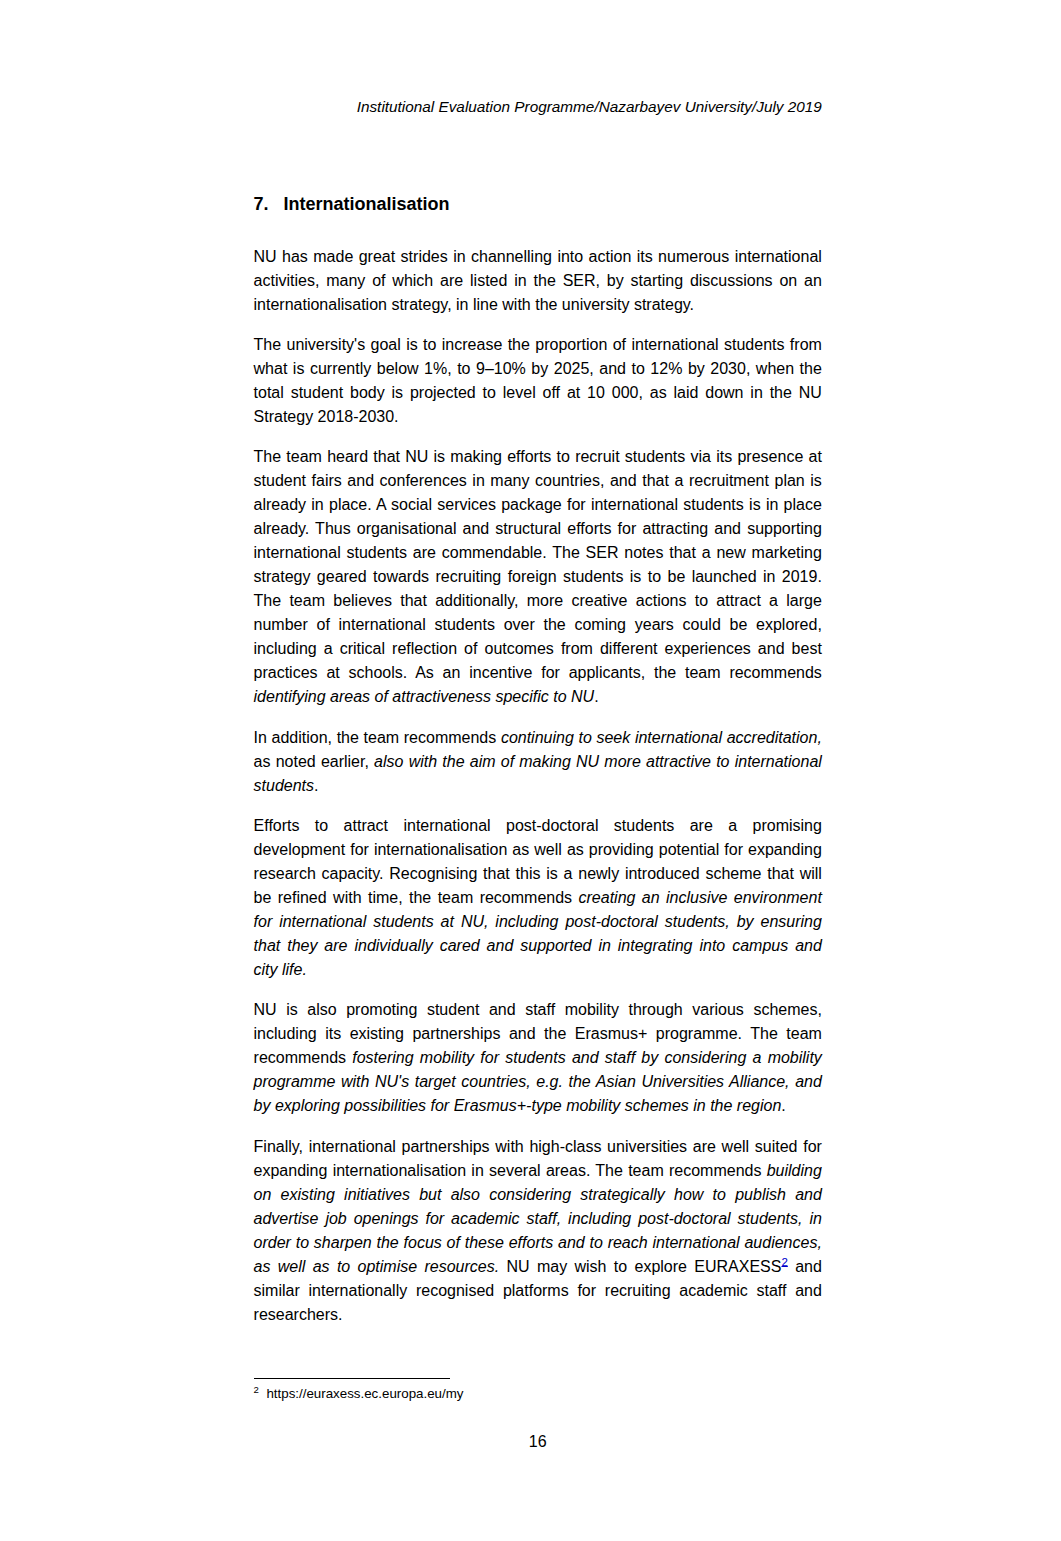Institutional Evaluation Programme/Nazarbayev University/July 2019
7. Internationalisation
NU has made great strides in channelling into action its numerous international activities, many of which are listed in the SER, by starting discussions on an internationalisation strategy, in line with the university strategy.
The university's goal is to increase the proportion of international students from what is currently below 1%, to 9–10% by 2025, and to 12% by 2030, when the total student body is projected to level off at 10 000, as laid down in the NU Strategy 2018-2030.
The team heard that NU is making efforts to recruit students via its presence at student fairs and conferences in many countries, and that a recruitment plan is already in place. A social services package for international students is in place already. Thus organisational and structural efforts for attracting and supporting international students are commendable. The SER notes that a new marketing strategy geared towards recruiting foreign students is to be launched in 2019. The team believes that additionally, more creative actions to attract a large number of international students over the coming years could be explored, including a critical reflection of outcomes from different experiences and best practices at schools. As an incentive for applicants, the team recommends identifying areas of attractiveness specific to NU.
In addition, the team recommends continuing to seek international accreditation, as noted earlier, also with the aim of making NU more attractive to international students.
Efforts to attract international post-doctoral students are a promising development for internationalisation as well as providing potential for expanding research capacity. Recognising that this is a newly introduced scheme that will be refined with time, the team recommends creating an inclusive environment for international students at NU, including post-doctoral students, by ensuring that they are individually cared and supported in integrating into campus and city life.
NU is also promoting student and staff mobility through various schemes, including its existing partnerships and the Erasmus+ programme. The team recommends fostering mobility for students and staff by considering a mobility programme with NU's target countries, e.g. the Asian Universities Alliance, and by exploring possibilities for Erasmus+-type mobility schemes in the region.
Finally, international partnerships with high-class universities are well suited for expanding internationalisation in several areas. The team recommends building on existing initiatives but also considering strategically how to publish and advertise job openings for academic staff, including post-doctoral students, in order to sharpen the focus of these efforts and to reach international audiences, as well as to optimise resources. NU may wish to explore EURAXESS2 and similar internationally recognised platforms for recruiting academic staff and researchers.
2 https://euraxess.ec.europa.eu/my
16